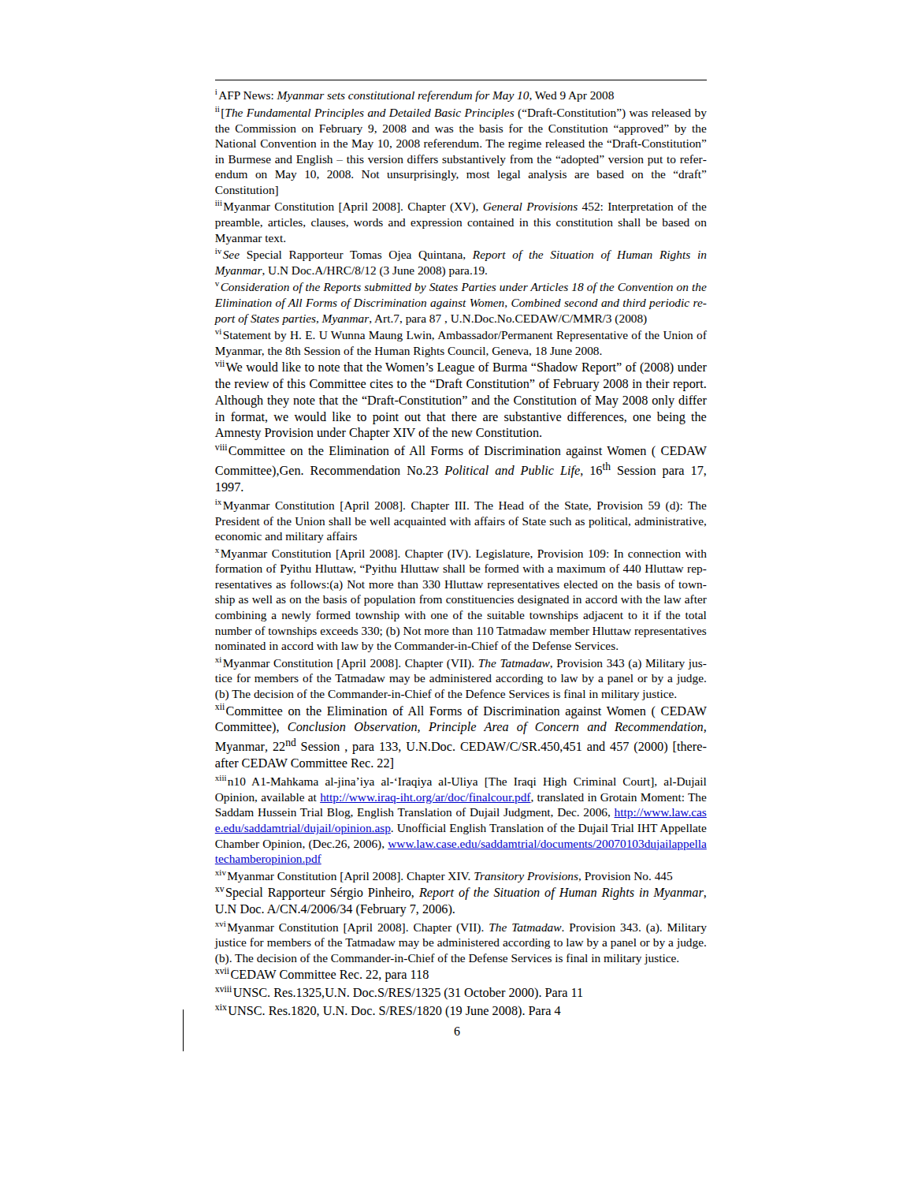iAFP News: Myanmar sets constitutional referendum for May 10, Wed 9 Apr 2008
ii[The Fundamental Principles and Detailed Basic Principles (“Draft-Constitution”) was released by the Commission on February 9, 2008 and was the basis for the Constitution “approved” by the National Convention in the May 10, 2008 referendum. The regime released the “Draft-Constitution” in Burmese and English – this version differs substantively from the “adopted” version put to referendum on May 10, 2008. Not unsurprisingly, most legal analysis are based on the “draft” Constitution]
iiiMyanmar Constitution [April 2008]. Chapter (XV), General Provisions 452: Interpretation of the preamble, articles, clauses, words and expression contained in this constitution shall be based on Myanmar text.
ivSee Special Rapporteur Tomas Ojea Quintana, Report of the Situation of Human Rights in Myanmar, U.N Doc.A/HRC/8/12 (3 June 2008) para.19.
vConsideration of the Reports submitted by States Parties under Articles 18 of the Convention on the Elimination of All Forms of Discrimination against Women, Combined second and third periodic report of States parties, Myanmar, Art.7, para 87 , U.N.Doc.No.CEDAW/C/MMR/3 (2008)
viStatement by H. E. U Wunna Maung Lwin, Ambassador/Permanent Representative of the Union of Myanmar, the 8th Session of the Human Rights Council, Geneva, 18 June 2008.
viiWe would like to note that the Women’s League of Burma “Shadow Report” of (2008) under the review of this Committee cites to the “Draft Constitution” of February 2008 in their report. Although they note that the “Draft-Constitution” and the Constitution of May 2008 only differ in format, we would like to point out that there are substantive differences, one being the Amnesty Provision under Chapter XIV of the new Constitution.
viiiCommittee on the Elimination of All Forms of Discrimination against Women ( CEDAW Committee),Gen. Recommendation No.23 Political and Public Life, 16th Session para 17, 1997.
ixMyanmar Constitution [April 2008]. Chapter III. The Head of the State, Provision 59 (d): The President of the Union shall be well acquainted with affairs of State such as political, administrative, economic and military affairs
xMyanmar Constitution [April 2008]. Chapter (IV). Legislature, Provision 109: In connection with formation of Pyithu Hluttaw, “Pyithu Hluttaw shall be formed with a maximum of 440 Hluttaw representatives as follows:(a) Not more than 330 Hluttaw representatives elected on the basis of township as well as on the basis of population from constituencies designated in accord with the law after combining a newly formed township with one of the suitable townships adjacent to it if the total number of townships exceeds 330; (b) Not more than 110 Tatmadaw member Hluttaw representatives nominated in accord with law by the Commander-in-Chief of the Defense Services.
xiMyanmar Constitution [April 2008]. Chapter (VII). The Tatmadaw, Provision 343 (a) Military justice for members of the Tatmadaw may be administered according to law by a panel or by a judge. (b) The decision of the Commander-in-Chief of the Defence Services is final in military justice.
xiiCommittee on the Elimination of All Forms of Discrimination against Women ( CEDAW Committee), Conclusion Observation, Principle Area of Concern and Recommendation, Myanmar, 22nd Session , para 133, U.N.Doc. CEDAW/C/SR.450,451 and 457 (2000) [thereafter CEDAW Committee Rec. 22]
xiiin10 A1-Mahkama al-jina’iya al-‘Iraqiya al-Uliya [The Iraqi High Criminal Court], al-Dujail Opinion, available at http://www.iraq-iht.org/ar/doc/finalcour.pdf, translated in Grotain Moment: The Saddam Hussein Trial Blog, English Translation of Dujail Judgment, Dec. 2006, http://www.law.case.edu/saddamtrial/dujail/opinion.asp. Unofficial English Translation of the Dujail Trial IHT Appellate Chamber Opinion, (Dec.26, 2006), www.law.case.edu/saddamtrial/documents/20070103dujailappellatechamberopinion.pdf
xivMyanmar Constitution [April 2008]. Chapter XIV. Transitory Provisions, Provision No. 445
xvSpecial Rapporteur Sérgio Pinheiro, Report of the Situation of Human Rights in Myanmar, U.N Doc. A/CN.4/2006/34 (February 7, 2006).
xviMyanmar Constitution [April 2008]. Chapter (VII). The Tatmadaw. Provision 343. (a). Military justice for members of the Tatmadaw may be administered according to law by a panel or by a judge. (b). The decision of the Commander-in-Chief of the Defense Services is final in military justice.
xviiCEDAW Committee Rec. 22, para 118
xviiiUNSC. Res.1325,U.N. Doc.S/RES/1325 (31 October 2000). Para 11
xixUNSC. Res.1820, U.N. Doc. S/RES/1820 (19 June 2008). Para 4
6